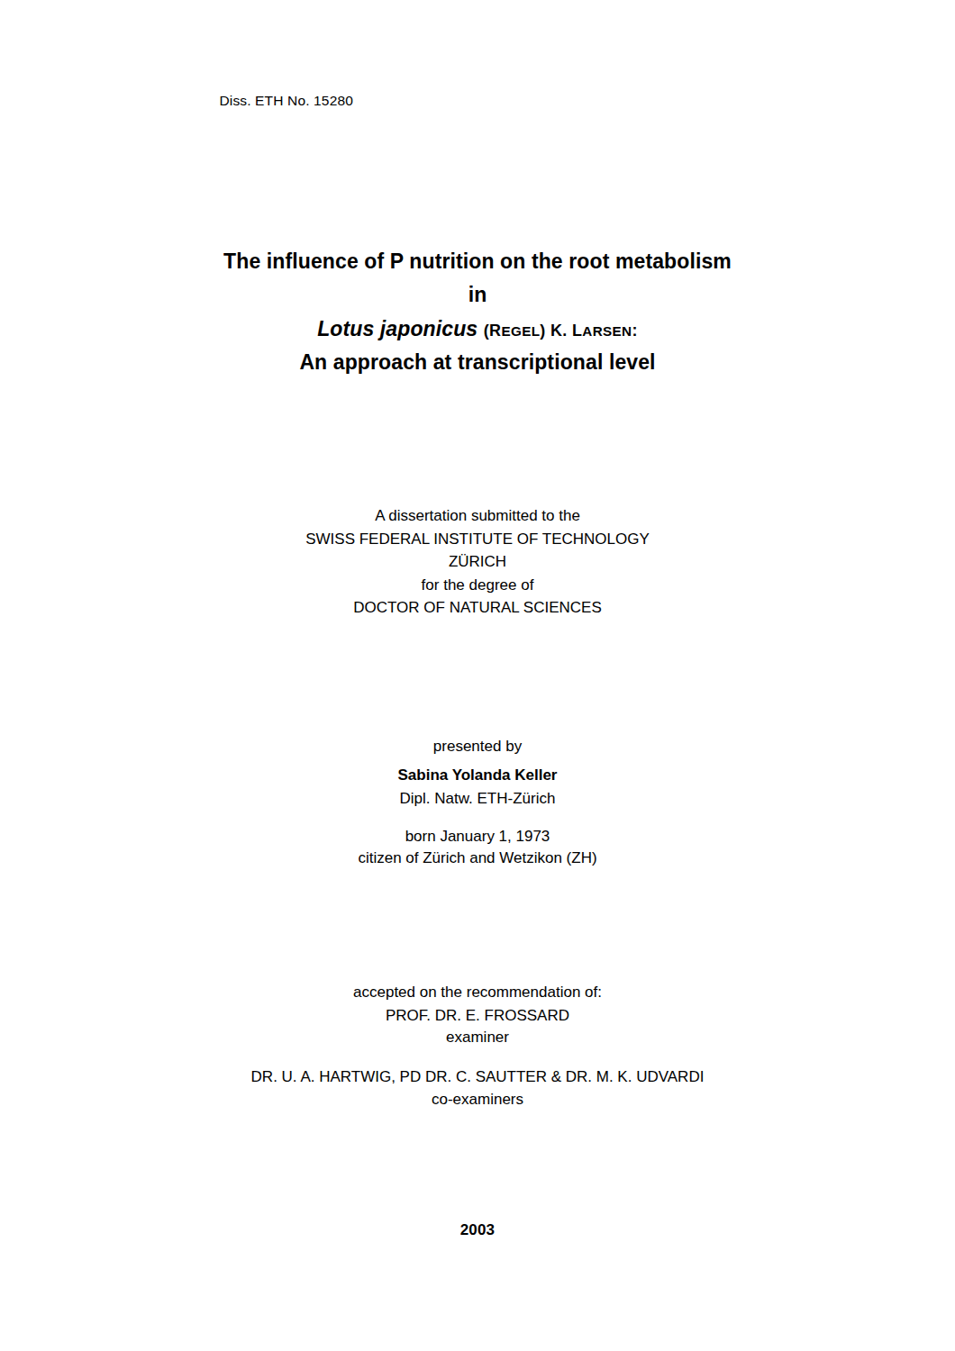Diss. ETH No. 15280
The influence of P nutrition on the root metabolism in
Lotus japonicus (REGEL) K. LARSEN:
An approach at transcriptional level
A dissertation submitted to the
SWISS FEDERAL INSTITUTE OF TECHNOLOGY
ZÜRICH
for the degree of
DOCTOR OF NATURAL SCIENCES
presented by
Sabina Yolanda Keller
Dipl. Natw. ETH-Zürich
born January 1, 1973
citizen of Zürich and Wetzikon (ZH)
accepted on the recommendation of:
PROF. DR. E. FROSSARD
examiner
DR. U. A. HARTWIG, PD DR. C. SAUTTER & DR. M. K. UDVARDI
co-examiners
2003